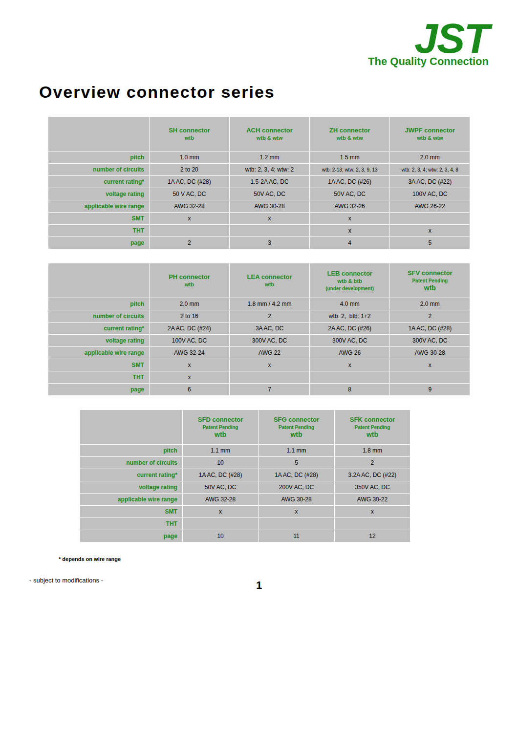JST
The Quality Connection
Overview connector series
| | SH connector wtb | ACH connector wtb & wtw | ZH connector wtb & wtw | JWPF connector wtb & wtw |
| pitch | 1.0 mm | 1.2 mm | 1.5 mm | 2.0 mm |
| number of circuits | 2 to 20 | wtb: 2, 3, 4; wtw: 2 | wtb: 2-13; wtw: 2, 3, 9, 13 | wtb: 2, 3, 4; wtw: 2, 3, 4, 8 |
| current rating* | 1A AC, DC (#28) | 1.5-2A AC, DC | 1A AC, DC (#26) | 3A AC, DC (#22) |
| voltage rating | 50 V AC, DC | 50V AC, DC | 50V AC, DC | 100V AC, DC |
| applicable wire range | AWG 32-28 | AWG 30-28 | AWG 32-26 | AWG 26-22 |
| SMT | x | x | x | |
| THT | | | x | x |
| page | 2 | 3 | 4 | 5 |
| | PH connector wtb | LEA connector wtb | LEB connector wtb & btb (under development) | SFV connector Patent Pending wtb |
| pitch | 2.0 mm | 1.8 mm / 4.2 mm | 4.0 mm | 2.0 mm |
| number of circuits | 2 to 16 | 2 | wtb: 2, btb: 1+2 | 2 |
| current rating* | 2A AC, DC (#24) | 3A AC, DC | 2A AC, DC (#26) | 1A AC, DC (#28) |
| voltage rating | 100V AC, DC | 300V AC, DC | 300V AC, DC | 300V AC, DC |
| applicable wire range | AWG 32-24 | AWG 22 | AWG 26 | AWG 30-28 |
| SMT | x | x | x | x |
| THT | x | | | |
| page | 6 | 7 | 8 | 9 |
| | SFD connector Patent Pending wtb | SFG connector Patent Pending wtb | SFK connector Patent Pending wtb |
| pitch | 1.1 mm | 1.1 mm | 1.8 mm |
| number of circuits | 10 | 5 | 2 |
| current rating* | 1A AC, DC (#28) | 1A AC, DC (#28) | 3.2A AC, DC (#22) |
| voltage rating | 50V AC, DC | 200V AC, DC | 350V AC, DC |
| applicable wire range | AWG 32-28 | AWG 30-28 | AWG 30-22 |
| SMT | x | x | x |
| THT | | | |
| page | 10 | 11 | 12 |
* depends on wire range
- subject to modifications -
1